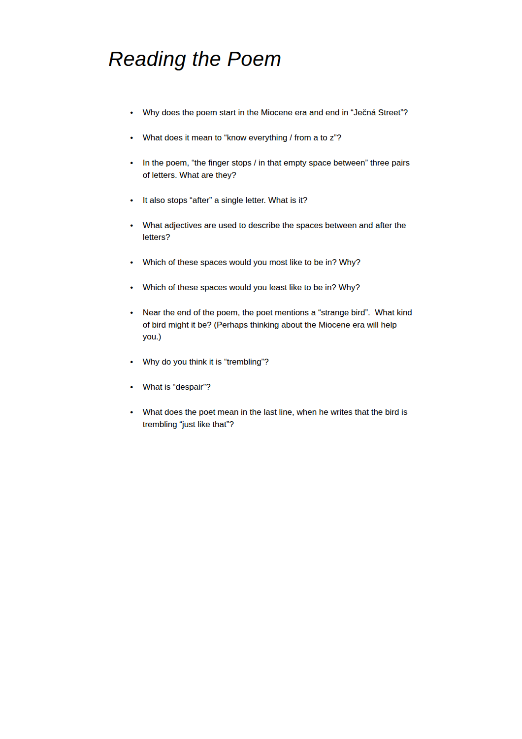Reading the Poem
Why does the poem start in the Miocene era and end in “Ječná Street”?
What does it mean to “know everything / from a to z”?
In the poem, “the finger stops / in that empty space between” three pairs of letters. What are they?
It also stops “after” a single letter. What is it?
What adjectives are used to describe the spaces between and after the letters?
Which of these spaces would you most like to be in? Why?
Which of these spaces would you least like to be in? Why?
Near the end of the poem, the poet mentions a “strange bird”. What kind of bird might it be? (Perhaps thinking about the Miocene era will help you.)
Why do you think it is “trembling”?
What is “despair”?
What does the poet mean in the last line, when he writes that the bird is trembling “just like that”?